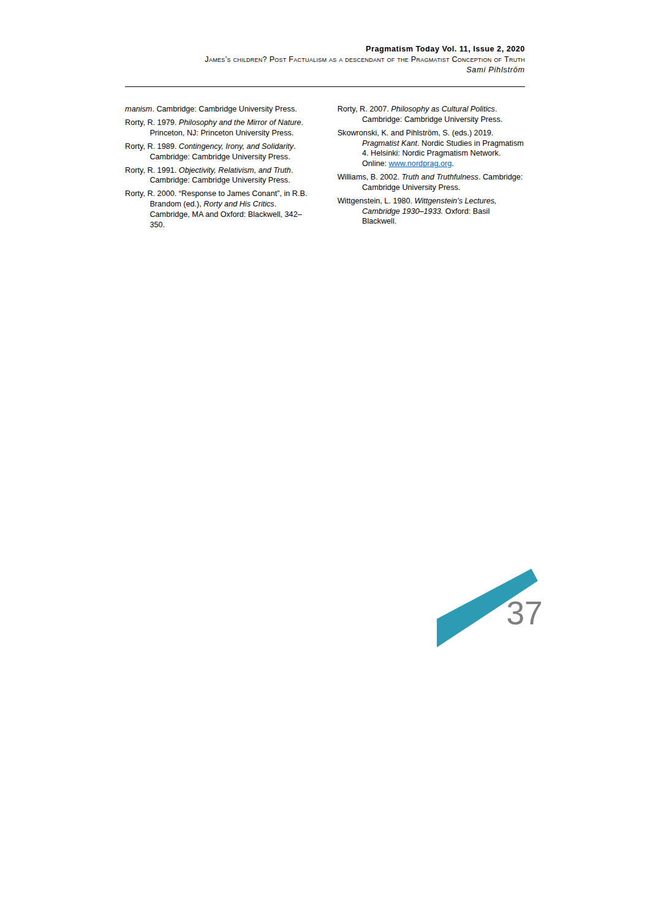Pragmatism Today Vol. 11, Issue 2, 2020
James’s children? Post Factualism as a descendant of the Pragmatist Conception of Truth
Sami Pihlström
manism. Cambridge: Cambridge University Press.
Rorty, R. 1979. Philosophy and the Mirror of Nature. Princeton, NJ: Princeton University Press.
Rorty, R. 1989. Contingency, Irony, and Solidarity. Cambridge: Cambridge University Press.
Rorty, R. 1991. Objectivity, Relativism, and Truth. Cambridge: Cambridge University Press.
Rorty, R. 2000. “Response to James Conant”, in R.B. Brandom (ed.), Rorty and His Critics. Cambridge, MA and Oxford: Blackwell, 342–350.
Rorty, R. 2007. Philosophy as Cultural Politics. Cambridge: Cambridge University Press.
Skowronski, K. and Pihlström, S. (eds.) 2019. Pragmatist Kant. Nordic Studies in Pragmatism 4. Helsinki: Nordic Pragmatism Network. Online: www.nordprag.org.
Williams, B. 2002. Truth and Truthfulness. Cambridge: Cambridge University Press.
Wittgenstein, L. 1980. Wittgenstein’s Lectures, Cambridge 1930–1933. Oxford: Basil Blackwell.
37